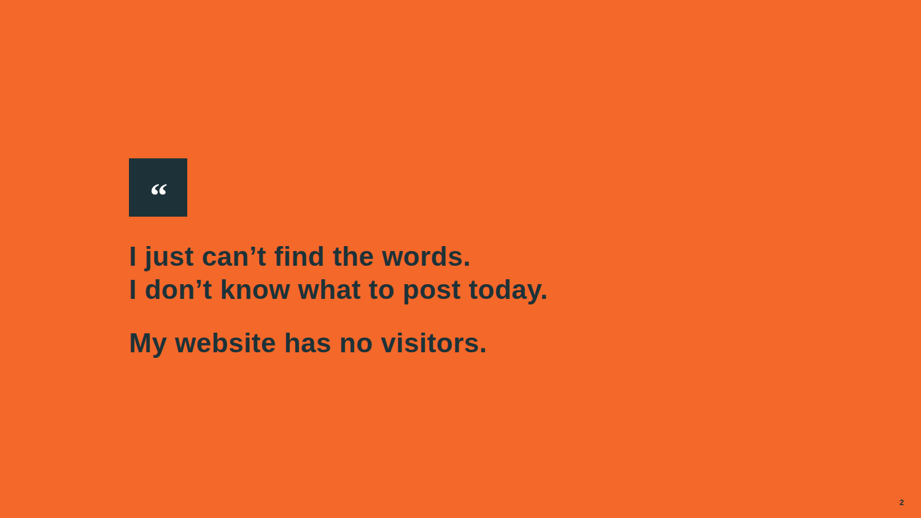“
I just can’t find the words.
I don’t know what to post today.
My website has no visitors.
2